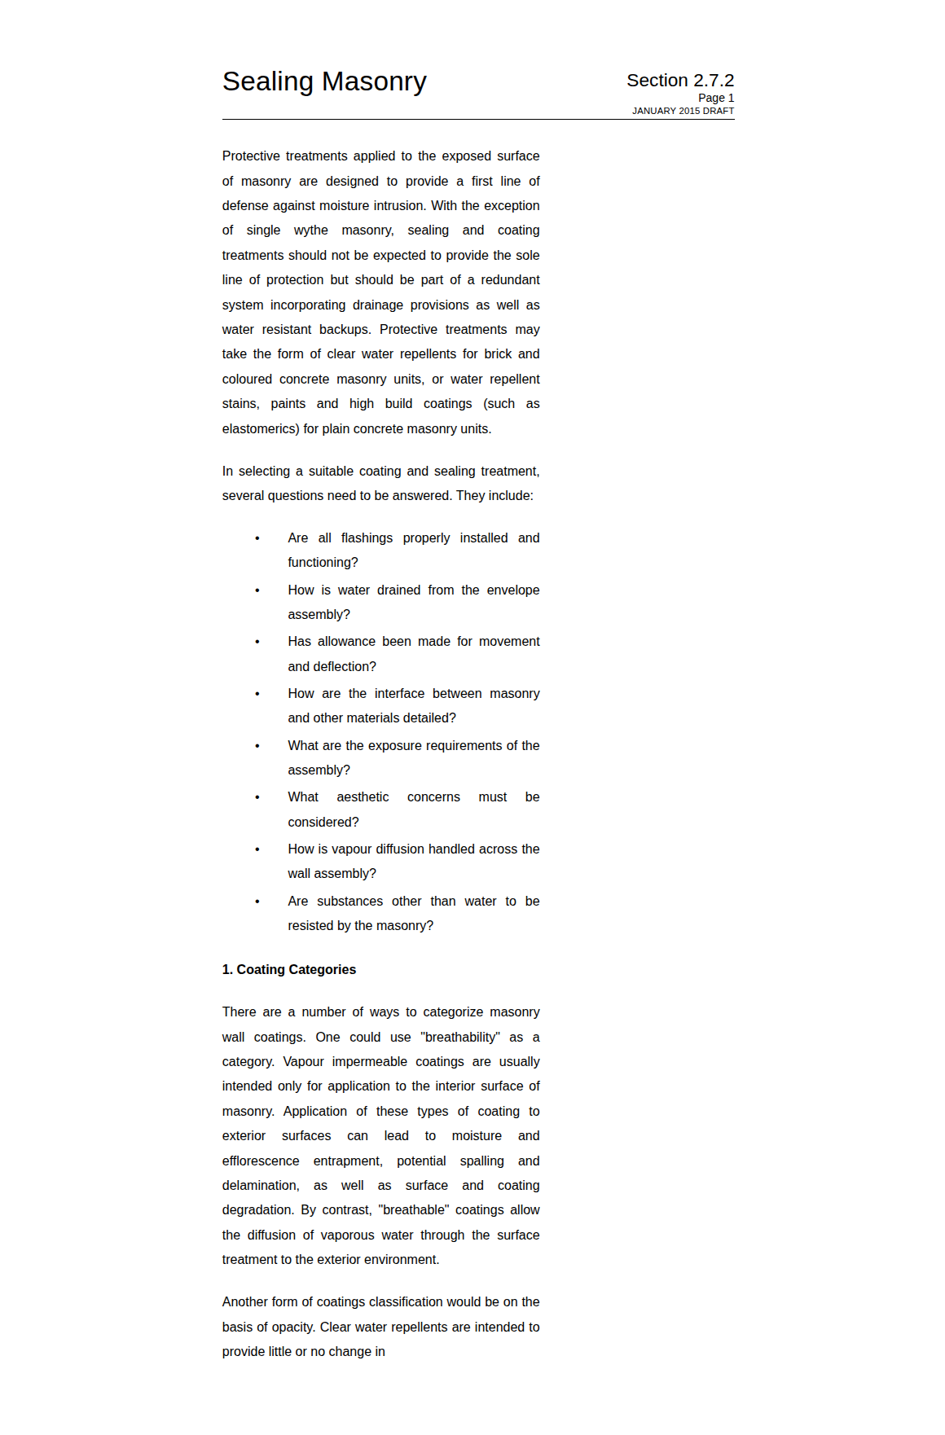Sealing Masonry
Section 2.7.2 Page 1 JANUARY 2015 DRAFT
Protective treatments applied to the exposed surface of masonry are designed to provide a first line of defense against moisture intrusion. With the exception of single wythe masonry, sealing and coating treatments should not be expected to provide the sole line of protection but should be part of a redundant system incorporating drainage provisions as well as water resistant backups. Protective treatments may take the form of clear water repellents for brick and coloured concrete masonry units, or water repellent stains, paints and high build coatings (such as elastomerics) for plain concrete masonry units.
In selecting a suitable coating and sealing treatment, several questions need to be answered. They include:
Are all flashings properly installed and functioning?
How is water drained from the envelope assembly?
Has allowance been made for movement and deflection?
How are the interface between masonry and other materials detailed?
What are the exposure requirements of the assembly?
What aesthetic concerns must be considered?
How is vapour diffusion handled across the wall assembly?
Are substances other than water to be resisted by the masonry?
1. Coating Categories
There are a number of ways to categorize masonry wall coatings. One could use "breathability" as a category. Vapour impermeable coatings are usually intended only for application to the interior surface of masonry. Application of these types of coating to exterior surfaces can lead to moisture and efflorescence entrapment, potential spalling and delamination, as well as surface and coating degradation. By contrast, "breathable" coatings allow the diffusion of vaporous water through the surface treatment to the exterior environment.
Another form of coatings classification would be on the basis of opacity. Clear water repellents are intended to provide little or no change in